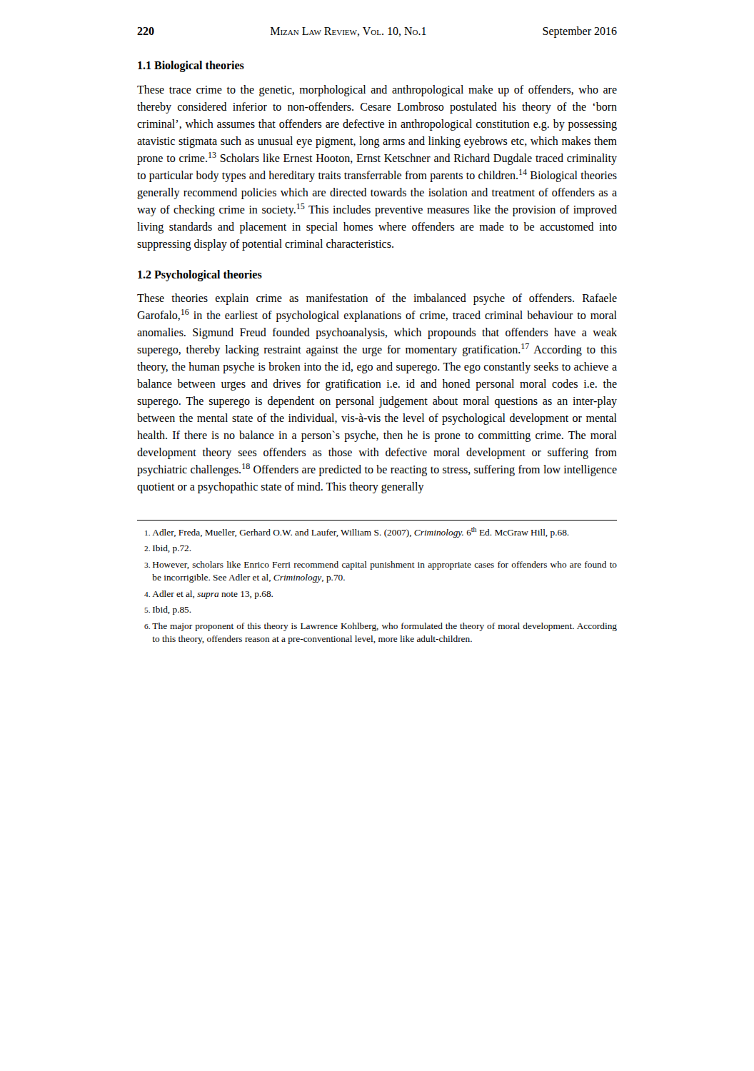220 Mizan Law Review, Vol. 10, No.1 September 2016
1.1 Biological theories
These trace crime to the genetic, morphological and anthropological make up of offenders, who are thereby considered inferior to non-offenders. Cesare Lombroso postulated his theory of the ‘born criminal’, which assumes that offenders are defective in anthropological constitution e.g. by possessing atavistic stigmata such as unusual eye pigment, long arms and linking eyebrows etc, which makes them prone to crime.13 Scholars like Ernest Hooton, Ernst Ketschner and Richard Dugdale traced criminality to particular body types and hereditary traits transferrable from parents to children.14 Biological theories generally recommend policies which are directed towards the isolation and treatment of offenders as a way of checking crime in society.15 This includes preventive measures like the provision of improved living standards and placement in special homes where offenders are made to be accustomed into suppressing display of potential criminal characteristics.
1.2 Psychological theories
These theories explain crime as manifestation of the imbalanced psyche of offenders. Rafaele Garofalo,16 in the earliest of psychological explanations of crime, traced criminal behaviour to moral anomalies. Sigmund Freud founded psychoanalysis, which propounds that offenders have a weak superego, thereby lacking restraint against the urge for momentary gratification.17 According to this theory, the human psyche is broken into the id, ego and superego. The ego constantly seeks to achieve a balance between urges and drives for gratification i.e. id and honed personal moral codes i.e. the superego. The superego is dependent on personal judgement about moral questions as an inter-play between the mental state of the individual, vis-à-vis the level of psychological development or mental health. If there is no balance in a person`s psyche, then he is prone to committing crime. The moral development theory sees offenders as those with defective moral development or suffering from psychiatric challenges.18 Offenders are predicted to be reacting to stress, suffering from low intelligence quotient or a psychopathic state of mind. This theory generally
Adler, Freda, Mueller, Gerhard O.W. and Laufer, William S. (2007), Criminology. 6th Ed. McGraw Hill, p.68.
Ibid, p.72.
However, scholars like Enrico Ferri recommend capital punishment in appropriate cases for offenders who are found to be incorrigible. See Adler et al, Criminology, p.70.
Adler et al, supra note 13, p.68.
Ibid, p.85.
The major proponent of this theory is Lawrence Kohlberg, who formulated the theory of moral development. According to this theory, offenders reason at a pre-conventional level, more like adult-children.